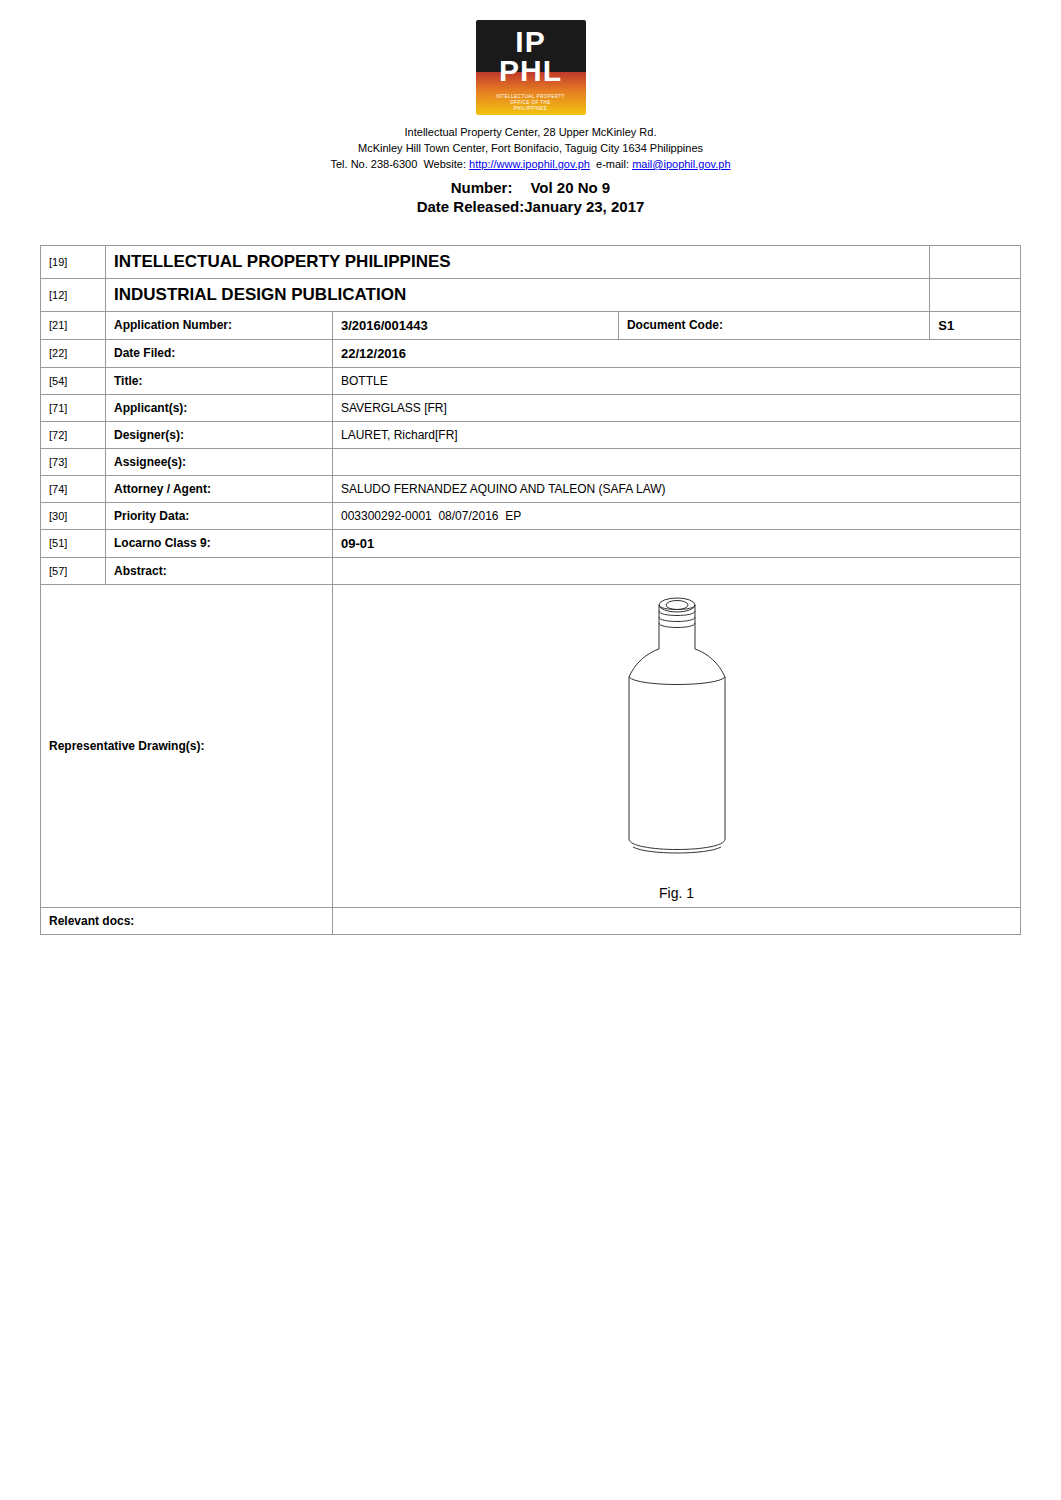IP
PHL
INTELLECTUAL PROPERTY
OFFICE OF THE
PHILIPPINES
Intellectual Property Center, 28 Upper McKinley Rd.
McKinley Hill Town Center, Fort Bonifacio, Taguig City 1634 Philippines
Tel. No. 238-6300 Website: http://www.ipophil.gov.ph e-mail: mail@ipophil.gov.ph
Number: Vol 20 No 9
Date Released: January 23, 2017
| [19] | INTELLECTUAL PROPERTY PHILIPPINES | |
| [12] | INDUSTRIAL DESIGN PUBLICATION | |
| [21] | Application Number: | 3/2016/001443 | Document Code: | S1 |
| [22] | Date Filed: | 22/12/2016 |
| [54] | Title: | BOTTLE |
| [71] | Applicant(s): | SAVERGLASS [FR] |
| [72] | Designer(s): | LAURET, Richard[FR] |
| [73] | Assignee(s): | |
| [74] | Attorney / Agent: | SALUDO FERNANDEZ AQUINO AND TALEON (SAFA LAW) |
| [30] | Priority Data: | 003300292-0001 08/07/2016 EP |
| [51] | Locarno Class 9: | 09-01 |
| [57] | Abstract: | |
| Representative Drawing(s): | Fig. 1 |
| Relevant docs: | |